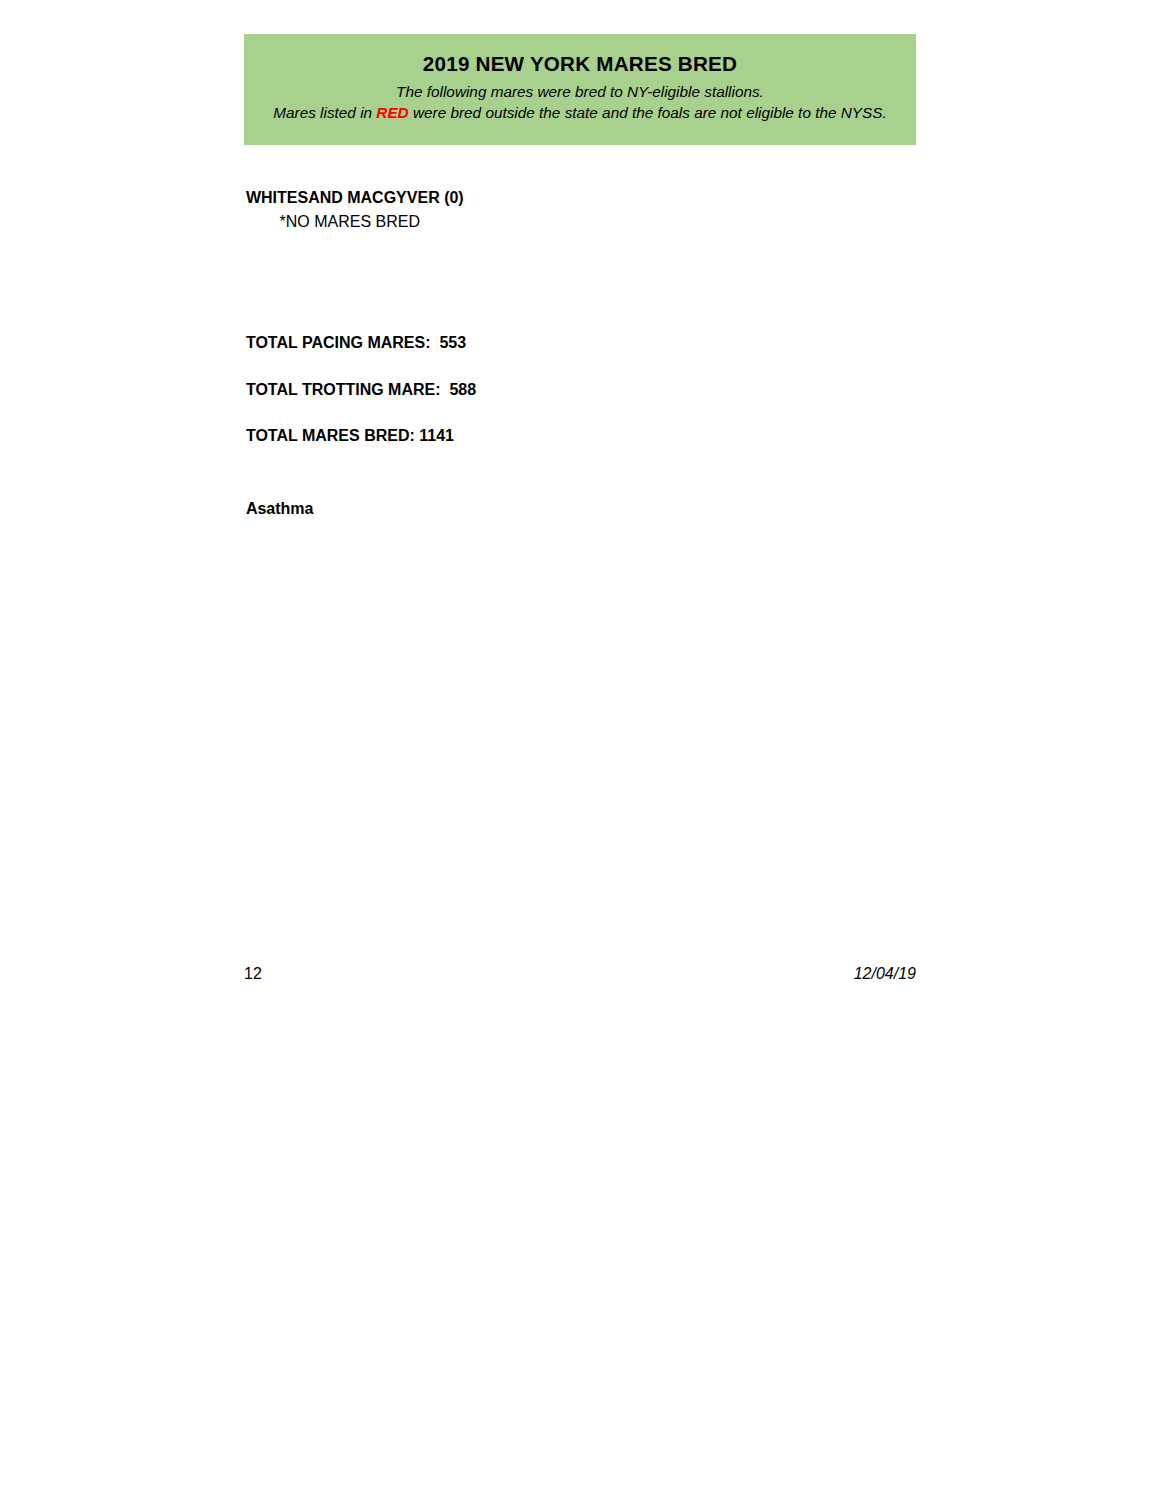2019 NEW YORK MARES BRED
The following mares were bred to NY-eligible stallions.
Mares listed in RED were bred outside the state and the foals are not eligible to the NYSS.
WHITESAND MACGYVER (0)
*NO MARES BRED
TOTAL PACING MARES: 553
TOTAL TROTTING MARE: 588
TOTAL MARES BRED: 1141
Asathma
12 12/04/19